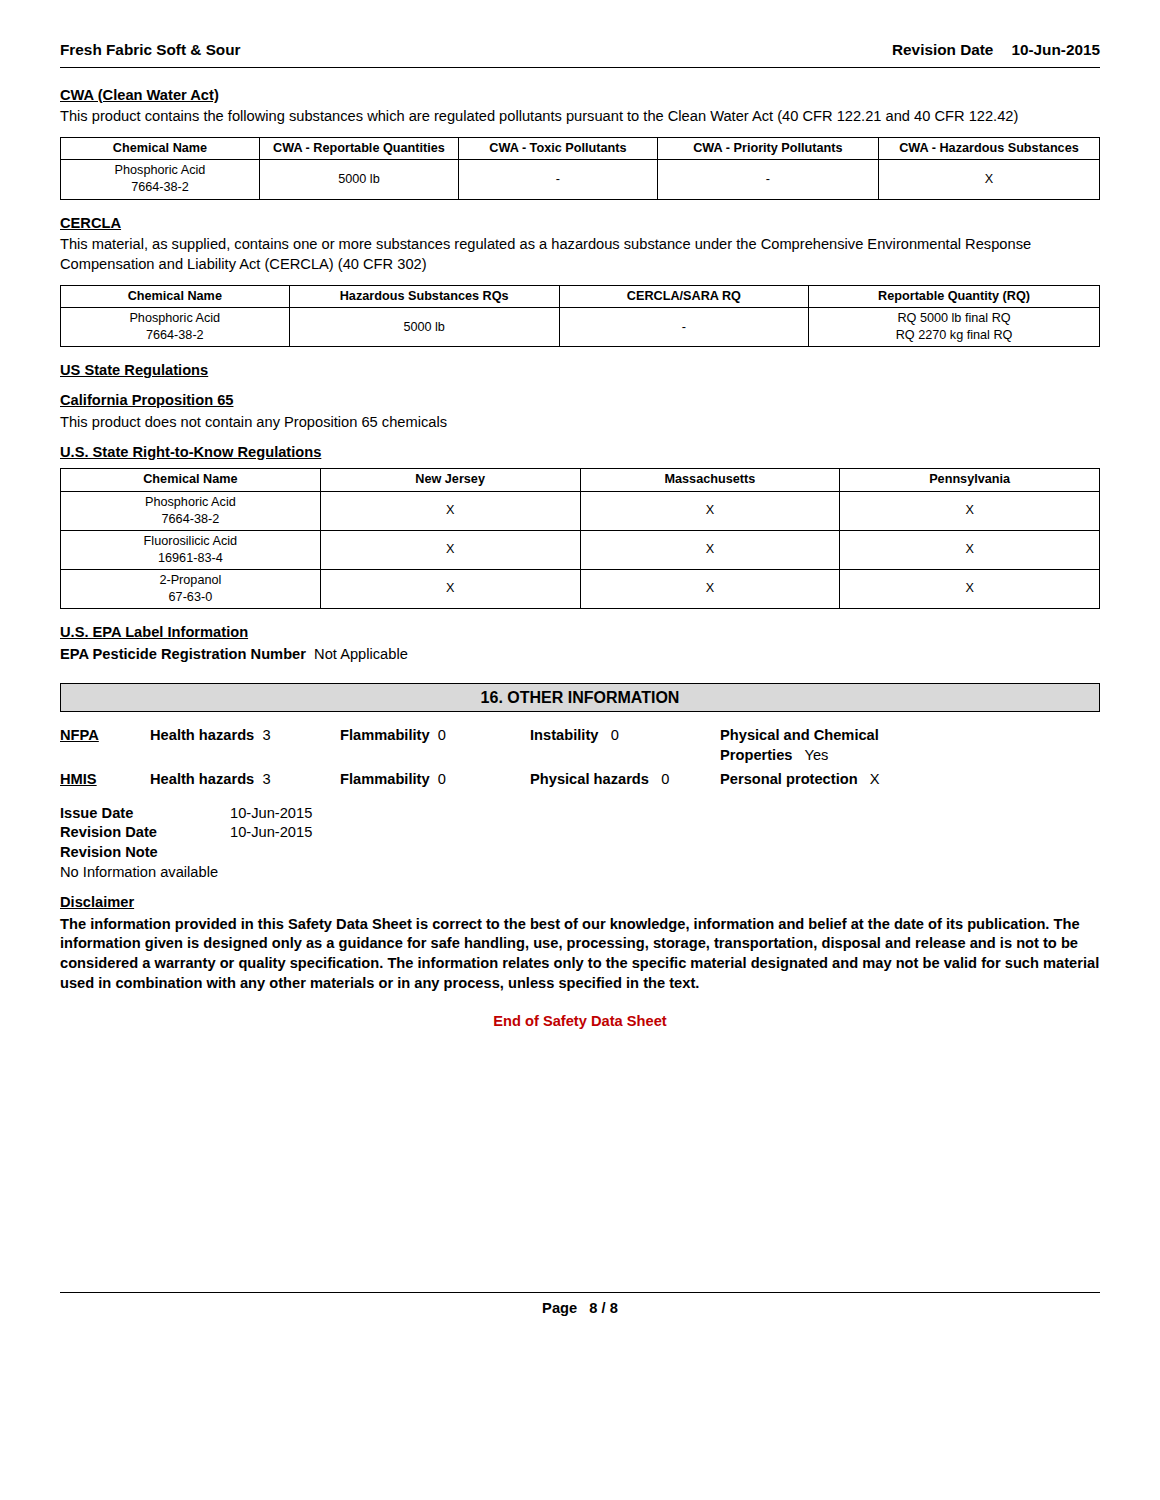Fresh Fabric Soft & Sour
Revision Date10-Jun-2015
CWA (Clean Water Act)
This product contains the following substances which are regulated pollutants pursuant to the Clean Water Act (40 CFR 122.21 and 40 CFR 122.42)
| Chemical Name | CWA - Reportable Quantities | CWA - Toxic Pollutants | CWA - Priority Pollutants | CWA - Hazardous Substances |
| --- | --- | --- | --- | --- |
| Phosphoric Acid 7664-38-2 | 5000 lb | - | - | X |
CERCLA
This material, as supplied, contains one or more substances regulated as a hazardous substance under the Comprehensive Environmental Response Compensation and Liability Act (CERCLA) (40 CFR 302)
| Chemical Name | Hazardous Substances RQs | CERCLA/SARA RQ | Reportable Quantity (RQ) |
| --- | --- | --- | --- |
| Phosphoric Acid 7664-38-2 | 5000 lb | - | RQ 5000 lb final RQ RQ 2270 kg final RQ |
US State Regulations
California Proposition 65
This product does not contain any Proposition 65 chemicals
U.S. State Right-to-Know Regulations
| Chemical Name | New Jersey | Massachusetts | Pennsylvania |
| --- | --- | --- | --- |
| Phosphoric Acid 7664-38-2 | X | X | X |
| Fluorosilicic Acid 16961-83-4 | X | X | X |
| 2-Propanol 67-63-0 | X | X | X |
U.S. EPA Label Information
EPA Pesticide Registration Number Not Applicable
16. OTHER INFORMATION
NFPA
Health hazards 3
Flammability 0
Instability 0
Physical and Chemical Properties Yes
HMIS
Health hazards 3
Flammability 0
Physical hazards 0
Personal protection X
Issue Date 10-Jun-2015
Revision Date 10-Jun-2015
Revision Note
No Information available
Disclaimer
The information provided in this Safety Data Sheet is correct to the best of our knowledge, information and belief at the date of its publication. The information given is designed only as a guidance for safe handling, use, processing, storage, transportation, disposal and release and is not to be considered a warranty or quality specification. The information relates only to the specific material designated and may not be valid for such material used in combination with any other materials or in any process, unless specified in the text.
End of Safety Data Sheet
Page 8 / 8